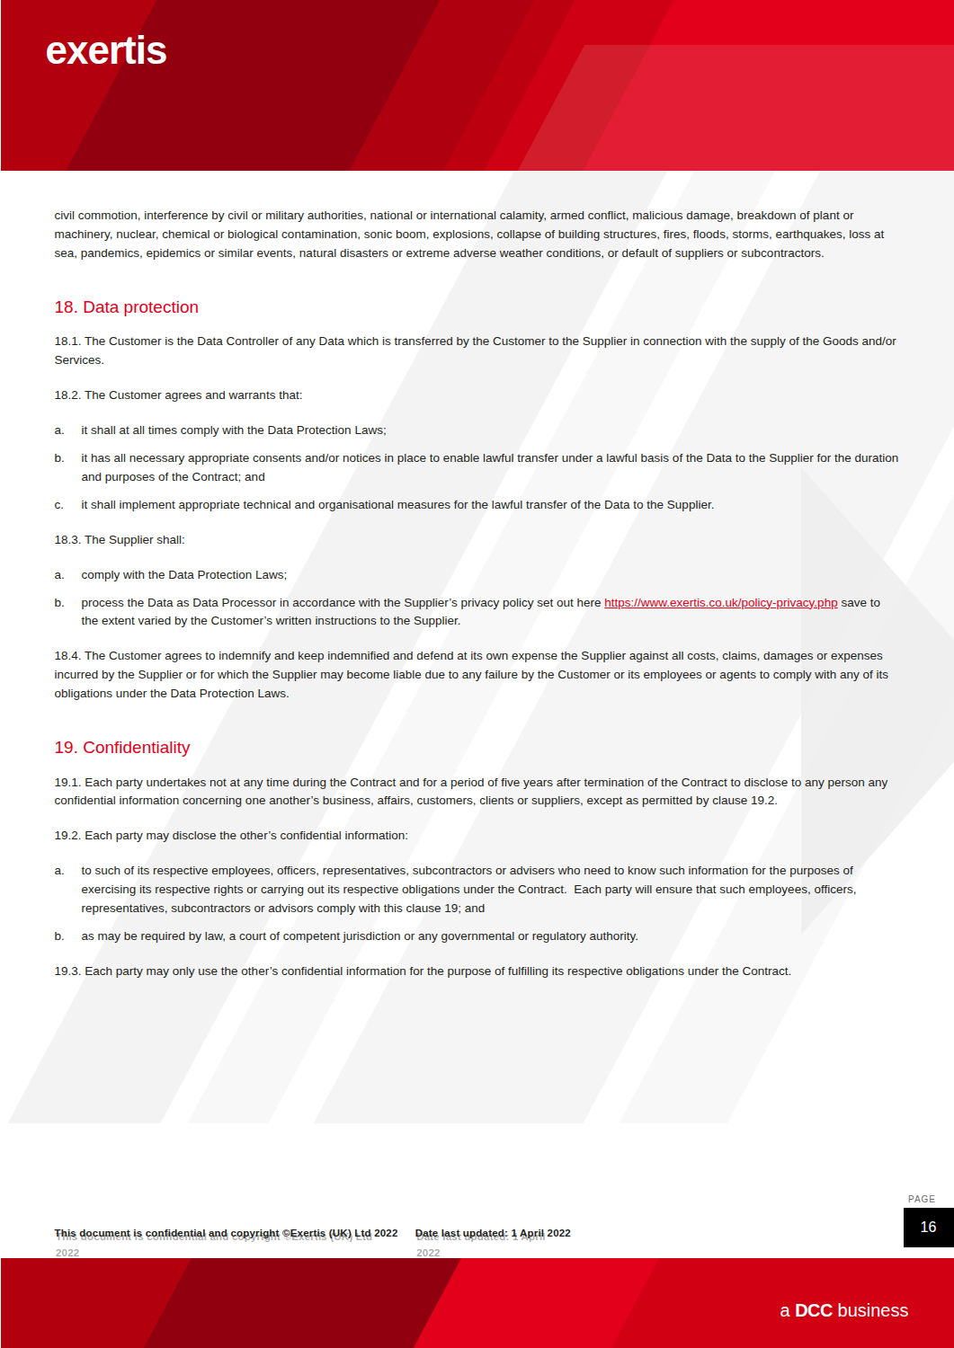civil commotion, interference by civil or military authorities, national or international calamity, armed conflict, malicious damage, breakdown of plant or machinery, nuclear, chemical or biological contamination, sonic boom, explosions, collapse of building structures, fires, floods, storms, earthquakes, loss at sea, pandemics, epidemics or similar events, natural disasters or extreme adverse weather conditions, or default of suppliers or subcontractors.
18. Data protection
18.1. The Customer is the Data Controller of any Data which is transferred by the Customer to the Supplier in connection with the supply of the Goods and/or Services.
18.2. The Customer agrees and warrants that:
it shall at all times comply with the Data Protection Laws;
it has all necessary appropriate consents and/or notices in place to enable lawful transfer under a lawful basis of the Data to the Supplier for the duration and purposes of the Contract; and
it shall implement appropriate technical and organisational measures for the lawful transfer of the Data to the Supplier.
18.3. The Supplier shall:
comply with the Data Protection Laws;
process the Data as Data Processor in accordance with the Supplier’s privacy policy set out here https://www.exertis.co.uk/policy-privacy.php save to the extent varied by the Customer’s written instructions to the Supplier.
18.4. The Customer agrees to indemnify and keep indemnified and defend at its own expense the Supplier against all costs, claims, damages or expenses incurred by the Supplier or for which the Supplier may become liable due to any failure by the Customer or its employees or agents to comply with any of its obligations under the Data Protection Laws.
19. Confidentiality
19.1. Each party undertakes not at any time during the Contract and for a period of five years after termination of the Contract to disclose to any person any confidential information concerning one another’s business, affairs, customers, clients or suppliers, except as permitted by clause 19.2.
19.2. Each party may disclose the other’s confidential information:
to such of its respective employees, officers, representatives, subcontractors or advisers who need to know such information for the purposes of exercising its respective rights or carrying out its respective obligations under the Contract. Each party will ensure that such employees, officers, representatives, subcontractors or advisors comply with this clause 19; and
as may be required by law, a court of competent jurisdiction or any governmental or regulatory authority.
19.3. Each party may only use the other’s confidential information for the purpose of fulfilling its respective obligations under the Contract.
This document is confidential and copyright ©Exertis (UK) Ltd 2022 Date last updated: 1 April 2022
PAGE
16
exertis
a DCC business